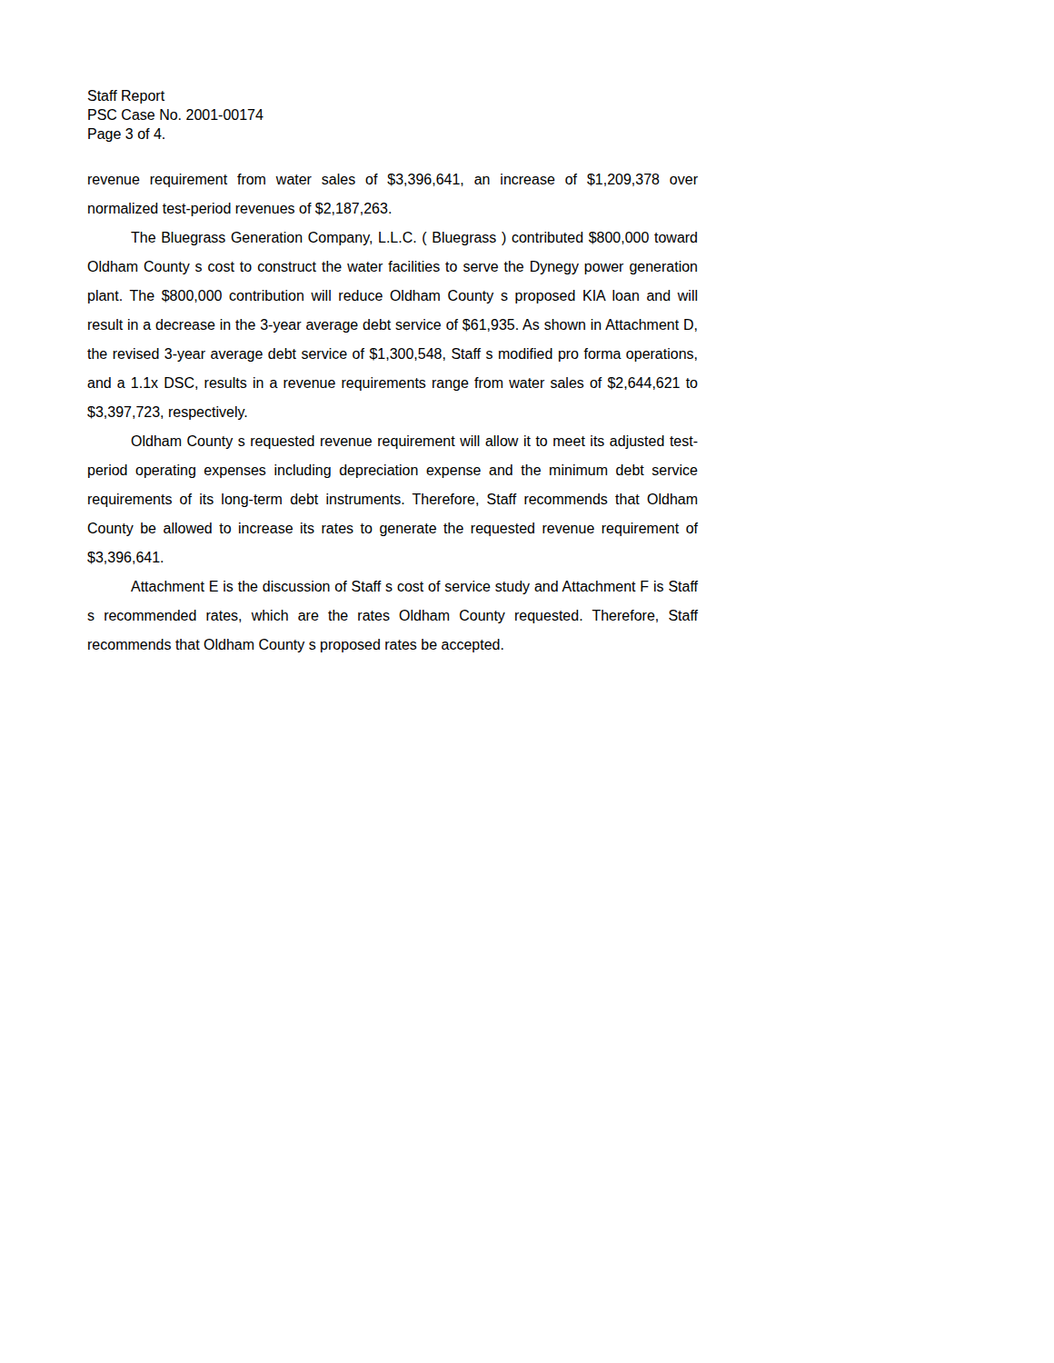Staff Report
PSC Case No. 2001-00174
Page 3 of 4.
revenue requirement from water sales of $3,396,641, an increase of $1,209,378 over normalized test-period revenues of $2,187,263.
The Bluegrass Generation Company, L.L.C. ( Bluegrass ) contributed $800,000 toward Oldham County s cost to construct the water facilities to serve the Dynegy power generation plant. The $800,000 contribution will reduce Oldham County s proposed KIA loan and will result in a decrease in the 3-year average debt service of $61,935. As shown in Attachment D, the revised 3-year average debt service of $1,300,548, Staff s modified pro forma operations, and a 1.1x DSC, results in a revenue requirements range from water sales of $2,644,621 to $3,397,723, respectively.
Oldham County s requested revenue requirement will allow it to meet its adjusted test-period operating expenses including depreciation expense and the minimum debt service requirements of its long-term debt instruments. Therefore, Staff recommends that Oldham County be allowed to increase its rates to generate the requested revenue requirement of $3,396,641.
Attachment E is the discussion of Staff s cost of service study and Attachment F is Staff s recommended rates, which are the rates Oldham County requested. Therefore, Staff recommends that Oldham County s proposed rates be accepted.